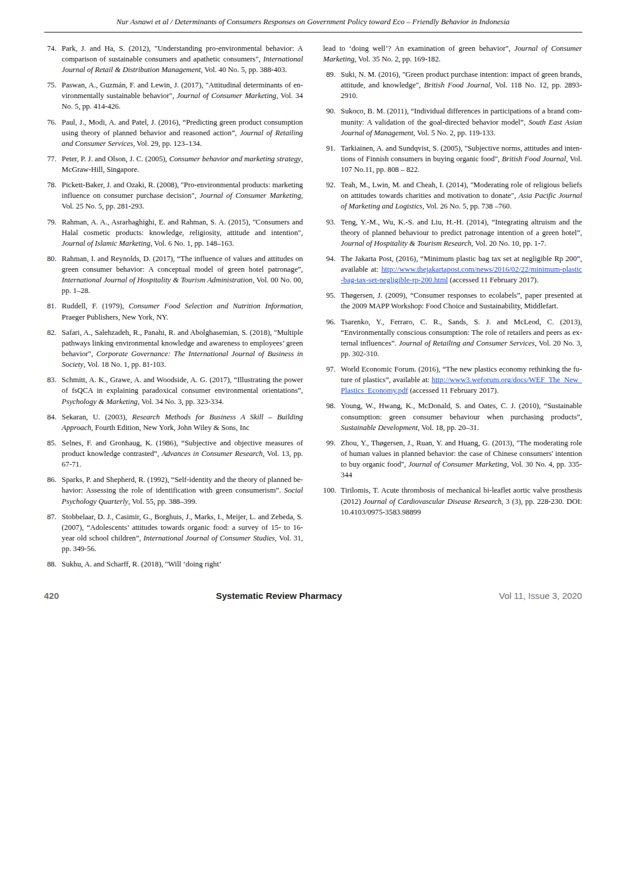Nur Asnawi et al / Determinants of Consumers Responses on Government Policy toward Eco – Friendly Behavior in Indonesia
74. Park, J. and Ha, S. (2012), "Understanding pro-environmental behavior: A comparison of sustainable consumers and apathetic consumers", International Journal of Retail & Distribution Management, Vol. 40 No. 5, pp. 388-403.
75. Paswan, A., Guzmán, F. and Lewin, J. (2017), "Attitudinal determinants of environmentally sustainable behavior", Journal of Consumer Marketing, Vol. 34 No. 5, pp. 414-426.
76. Paul, J., Modi, A. and Patel, J. (2016), “Predicting green product consumption using theory of planned behavior and reasoned action”, Journal of Retailing and Consumer Services, Vol. 29, pp. 123–134.
77. Peter, P. J. and Olson, J. C. (2005), Consumer behavior and marketing strategy, McGraw-Hill, Singapore.
78. Pickett-Baker, J. and Ozaki, R. (2008), "Pro-environmental products: marketing influence on consumer purchase decision", Journal of Consumer Marketing, Vol. 25 No. 5, pp. 281-293.
79. Rahman, A. A., Asrarhaghighi, E. and Rahman, S. A. (2015), "Consumers and Halal cosmetic products: knowledge, religiosity, attitude and intention", Journal of Islamic Marketing, Vol. 6 No. 1, pp. 148–163.
80. Rahman, I. and Reynolds, D. (2017), “The influence of values and attitudes on green consumer behavior: A conceptual model of green hotel patronage”, International Journal of Hospitality & Tourism Administration, Vol. 00 No. 00, pp. 1–28.
81. Ruddell, F. (1979), Consumer Food Selection and Nutrition Information, Praeger Publishers, New York, NY.
82. Safari, A., Salehzadeh, R., Panahi, R. and Abolghasemian, S. (2018), "Multiple pathways linking environmental knowledge and awareness to employees’ green behavior", Corporate Governance: The International Journal of Business in Society, Vol. 18 No. 1, pp. 81-103.
83. Schmitt, A. K., Grawe, A. and Woodside, A. G. (2017), “Illustrating the power of fsQCA in explaining paradoxical consumer environmental orientations”, Psychology & Marketing, Vol. 34 No. 3, pp. 323-334.
84. Sekaran, U. (2003), Research Methods for Business A Skill – Building Approach, Fourth Edition, New York, John Wiley & Sons, Inc
85. Selnes, F. and Gronhaug, K. (1986), “Subjective and objective measures of product knowledge contrasted”, Advances in Consumer Research, Vol. 13, pp. 67-71.
86. Sparks, P. and Shepherd, R. (1992), “Self-identity and the theory of planned behavior: Assessing the role of identification with green consumerism”. Social Psychology Quarterly, Vol. 55, pp. 388–399.
87. Stobbelaar, D. J., Casimir, G., Borghuis, J., Marks, I., Meijer, L. and Zebeda, S. (2007), “Adolescents’ attitudes towards organic food: a survey of 15- to 16-year old school children”, International Journal of Consumer Studies, Vol. 31, pp. 349-56.
88. Sukhu, A. and Scharff, R. (2018), "Will ‘doing right’
lead to ‘doing well’? An examination of green behavior", Journal of Consumer Marketing, Vol. 35 No. 2, pp. 169-182.
89. Suki, N. M. (2016), "Green product purchase intention: impact of green brands, attitude, and knowledge", British Food Journal, Vol. 118 No. 12, pp. 2893-2910.
90. Sukoco, B. M. (2011), “Individual differences in participations of a brand community: A validation of the goal-directed behavior model”, South East Asian Journal of Management, Vol. 5 No. 2, pp. 119-133.
91. Tarkiainen, A. and Sundqvist, S. (2005), "Subjective norms, attitudes and intentions of Finnish consumers in buying organic food", British Food Journal, Vol. 107 No.11, pp. 808 – 822.
92. Teah, M., Lwin, M. and Cheah, I. (2014), "Moderating role of religious beliefs on attitudes towards charities and motivation to donate", Asia Pacific Journal of Marketing and Logistics, Vol. 26 No. 5, pp. 738 –760.
93. Teng, Y.-M., Wu, K.-S. and Liu, H.-H. (2014), “Integrating altruism and the theory of planned behaviour to predict patronage intention of a green hotel”, Journal of Hospitality & Tourism Research, Vol. 20 No. 10, pp. 1-7.
94. The Jakarta Post, (2016), “Minimum plastic bag tax set at negligible Rp 200”, available at: http://www.thejakartapost.com/news/2016/02/22/minimum-plastic-bag-tax-set-negligible-rp-200.html (accessed 11 February 2017).
95. Thøgersen, J. (2009), “Consumer responses to ecolabels”, paper presented at the 2009 MAPP Workshop: Food Choice and Sustainability, Middlefart.
96. Tsarenko, Y., Ferraro, C. R., Sands, S. J. and McLeod, C. (2013), “Environmentally conscious consumption: The role of retailers and peers as external influences”. Journal of Retailing and Consumer Services, Vol. 20 No. 3, pp. 302-310.
97. World Economic Forum. (2016), “The new plastics economy rethinking the future of plastics”, available at: http://www3.weforum.org/docs/WEF_The_New_Plastics_Economy.pdf (accessed 11 February 2017).
98. Young, W., Hwang, K., McDonald, S. and Oates, C. J. (2010), “Sustainable consumption: green consumer behaviour when purchasing products”, Sustainable Development, Vol. 18, pp. 20–31.
99. Zhou, Y., Thøgersen, J., Ruan, Y. and Huang, G. (2013), "The moderating role of human values in planned behavior: the case of Chinese consumers' intention to buy organic food", Journal of Consumer Marketing, Vol. 30 No. 4, pp. 335-344
100. Tirilomis, T. Acute thrombosis of mechanical bi-leaflet aortic valve prosthesis (2012) Journal of Cardiovascular Disease Research, 3 (3), pp. 228-230. DOI: 10.4103/0975-3583.98899
420
Systematic Review Pharmacy
Vol 11, Issue 3, 2020